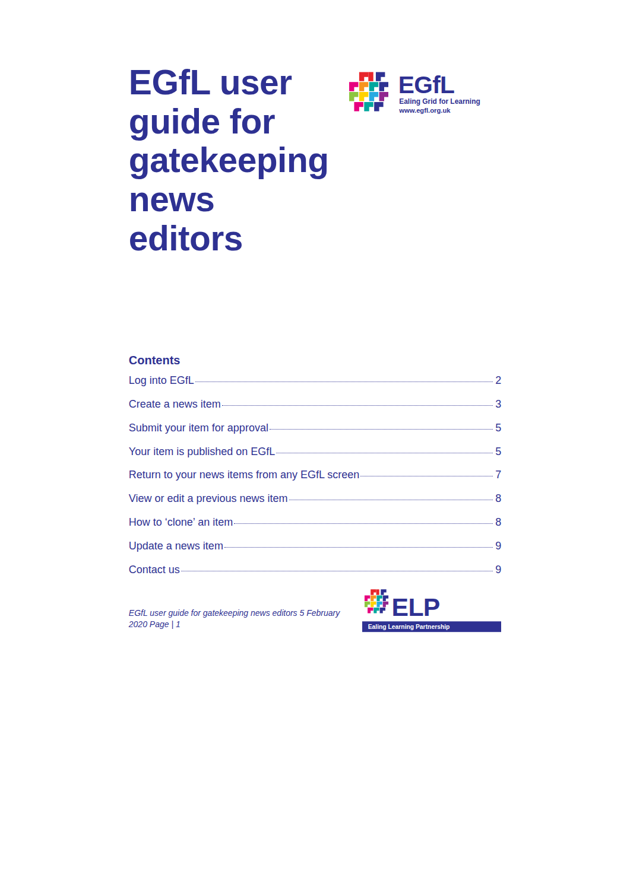EGfL user guide for gatekeeping news editors
EGfL Ealing Grid for Learning www.egfl.org.uk
Contents
Log into EGfL 2
Create a news item 3
Submit your item for approval 5
Your item is published on EGfL 5
Return to your news items from any EGfL screen 7
View or edit a previous news item 8
How to ‘clone’ an item 8
Update a news item 9
Contact us 9
EGfL user guide for gatekeeping news editors 5 February 2020 Page | 1
ELP Ealing Learning Partnership